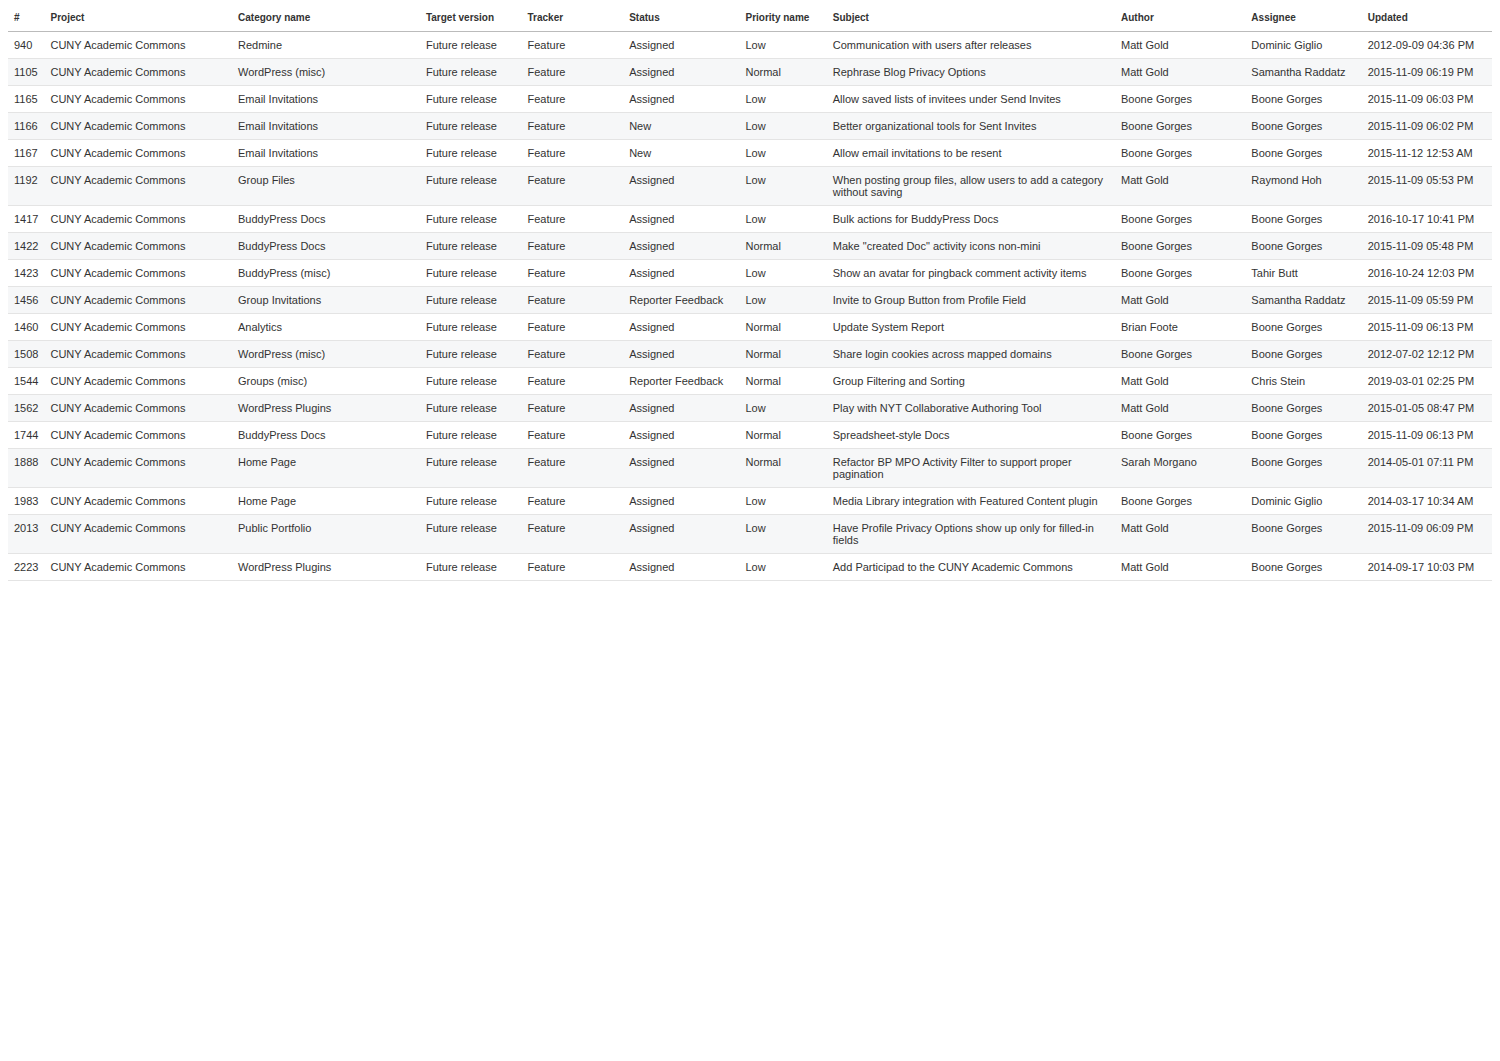| # | Project | Category name | Target version | Tracker | Status | Priority name | Subject | Author | Assignee | Updated |
| --- | --- | --- | --- | --- | --- | --- | --- | --- | --- | --- |
| 940 | CUNY Academic Commons | Redmine | Future release | Feature | Assigned | Low | Communication with users after releases | Matt Gold | Dominic Giglio | 2012-09-09 04:36 PM |
| 1105 | CUNY Academic Commons | WordPress (misc) | Future release | Feature | Assigned | Normal | Rephrase Blog Privacy Options | Matt Gold | Samantha Raddatz | 2015-11-09 06:19 PM |
| 1165 | CUNY Academic Commons | Email Invitations | Future release | Feature | Assigned | Low | Allow saved lists of invitees under Send Invites | Boone Gorges | Boone Gorges | 2015-11-09 06:03 PM |
| 1166 | CUNY Academic Commons | Email Invitations | Future release | Feature | New | Low | Better organizational tools for Sent Invites | Boone Gorges | Boone Gorges | 2015-11-09 06:02 PM |
| 1167 | CUNY Academic Commons | Email Invitations | Future release | Feature | New | Low | Allow email invitations to be resent | Boone Gorges | Boone Gorges | 2015-11-12 12:53 AM |
| 1192 | CUNY Academic Commons | Group Files | Future release | Feature | Assigned | Low | When posting group files, allow users to add a category without saving | Matt Gold | Raymond Hoh | 2015-11-09 05:53 PM |
| 1417 | CUNY Academic Commons | BuddyPress Docs | Future release | Feature | Assigned | Low | Bulk actions for BuddyPress Docs | Boone Gorges | Boone Gorges | 2016-10-17 10:41 PM |
| 1422 | CUNY Academic Commons | BuddyPress Docs | Future release | Feature | Assigned | Normal | Make "created Doc" activity icons non-mini | Boone Gorges | Boone Gorges | 2015-11-09 05:48 PM |
| 1423 | CUNY Academic Commons | BuddyPress (misc) | Future release | Feature | Assigned | Low | Show an avatar for pingback comment activity items | Boone Gorges | Tahir Butt | 2016-10-24 12:03 PM |
| 1456 | CUNY Academic Commons | Group Invitations | Future release | Feature | Reporter Feedback | Low | Invite to Group Button from Profile Field | Matt Gold | Samantha Raddatz | 2015-11-09 05:59 PM |
| 1460 | CUNY Academic Commons | Analytics | Future release | Feature | Assigned | Normal | Update System Report | Brian Foote | Boone Gorges | 2015-11-09 06:13 PM |
| 1508 | CUNY Academic Commons | WordPress (misc) | Future release | Feature | Assigned | Normal | Share login cookies across mapped domains | Boone Gorges | Boone Gorges | 2012-07-02 12:12 PM |
| 1544 | CUNY Academic Commons | Groups (misc) | Future release | Feature | Reporter Feedback | Normal | Group Filtering and Sorting | Matt Gold | Chris Stein | 2019-03-01 02:25 PM |
| 1562 | CUNY Academic Commons | WordPress Plugins | Future release | Feature | Assigned | Low | Play with NYT Collaborative Authoring Tool | Matt Gold | Boone Gorges | 2015-01-05 08:47 PM |
| 1744 | CUNY Academic Commons | BuddyPress Docs | Future release | Feature | Assigned | Normal | Spreadsheet-style Docs | Boone Gorges | Boone Gorges | 2015-11-09 06:13 PM |
| 1888 | CUNY Academic Commons | Home Page | Future release | Feature | Assigned | Normal | Refactor BP MPO Activity Filter to support proper pagination | Sarah Morgano | Boone Gorges | 2014-05-01 07:11 PM |
| 1983 | CUNY Academic Commons | Home Page | Future release | Feature | Assigned | Low | Media Library integration with Featured Content plugin | Boone Gorges | Dominic Giglio | 2014-03-17 10:34 AM |
| 2013 | CUNY Academic Commons | Public Portfolio | Future release | Feature | Assigned | Low | Have Profile Privacy Options show up only for filled-in fields | Matt Gold | Boone Gorges | 2015-11-09 06:09 PM |
| 2223 | CUNY Academic Commons | WordPress Plugins | Future release | Feature | Assigned | Low | Add Participad to the CUNY Academic Commons | Matt Gold | Boone Gorges | 2014-09-17 10:03 PM |